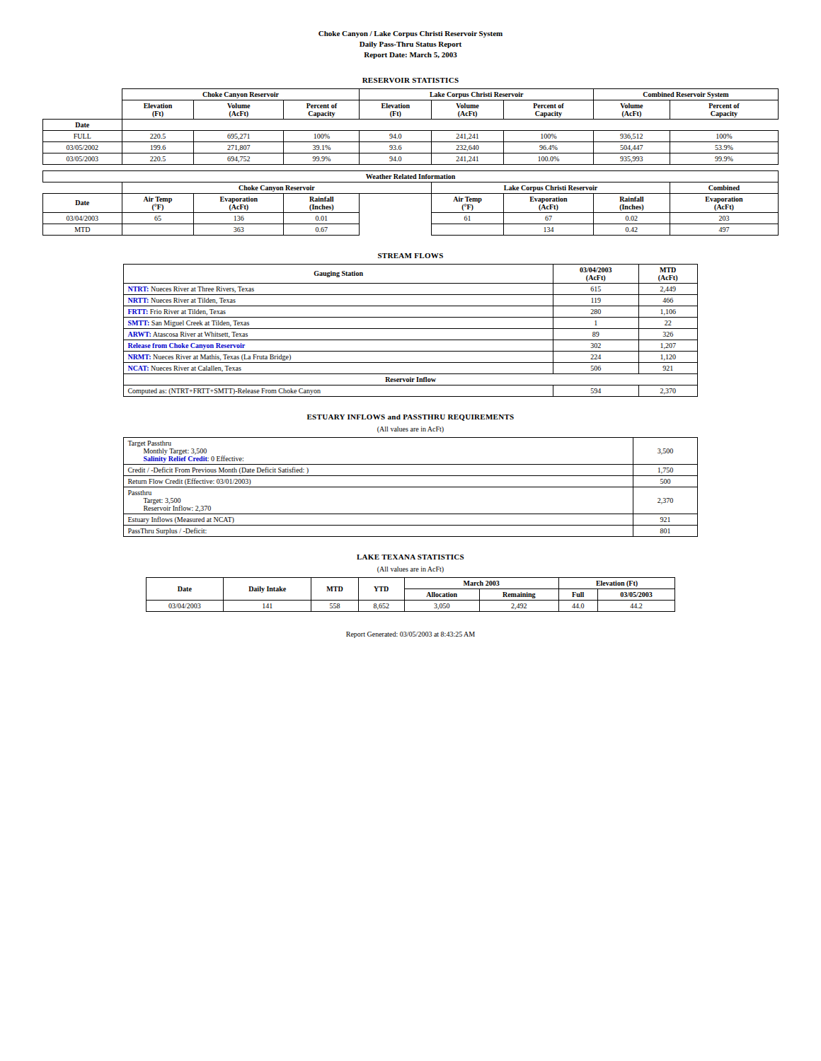Choke Canyon / Lake Corpus Christi Reservoir System
Daily Pass-Thru Status Report
Report Date: March 5, 2003
RESERVOIR STATISTICS
| | Choke Canyon Reservoir | Lake Corpus Christi Reservoir | Combined Reservoir System |
| --- | --- | --- | --- |
| Elevation (Ft) | Volume (AcFt) | Percent of Capacity | Elevation (Ft) | Volume (AcFt) | Percent of Capacity | Volume (AcFt) | Percent of Capacity |
| Date | | | | | | | | |
| FULL | 220.5 | 695,271 | 100% | 94.0 | 241,241 | 100% | 936,512 | 100% |
| 03/05/2002 | 199.6 | 271,807 | 39.1% | 93.6 | 232,640 | 96.4% | 504,447 | 53.9% |
| 03/05/2003 | 220.5 | 694,752 | 99.9% | 94.0 | 241,241 | 100.0% | 935,993 | 99.9% |
| Weather Related Information |
| | Choke Canyon Reservoir | Lake Corpus Christi Reservoir | Combined |
| Date | Air Temp (°F) | Evaporation (AcFt) | Rainfall (Inches) | | Air Temp (°F) | Evaporation (AcFt) | Rainfall (Inches) | Evaporation (AcFt) |
| 03/04/2003 | 65 | 136 | 0.01 | | 61 | 67 | 0.02 | 203 |
| MTD | | 363 | 0.67 | | | 134 | 0.42 | 497 |
STREAM FLOWS
| Gauging Station | 03/04/2003 (AcFt) | MTD (AcFt) |
| --- | --- | --- |
| NTRT: Nueces River at Three Rivers, Texas | 615 | 2,449 |
| NRTT: Nueces River at Tilden, Texas | 119 | 466 |
| FRTT: Frio River at Tilden, Texas | 280 | 1,106 |
| SMTT: San Miguel Creek at Tilden, Texas | 1 | 22 |
| ARWT: Atascosa River at Whitsett, Texas | 89 | 326 |
| Release from Choke Canyon Reservoir | 302 | 1,207 |
| NRMT: Nueces River at Mathis, Texas (La Fruta Bridge) | 224 | 1,120 |
| NCAT: Nueces River at Calallen, Texas | 506 | 921 |
| Reservoir Inflow |
| Computed as: (NTRT+FRTT+SMTT)-Release From Choke Canyon | 594 | 2,370 |
ESTUARY INFLOWS and PASSTHRU REQUIREMENTS
(All values are in AcFt)
| Target Passthru Monthly Target: 3,500 Salinity Relief Credit : 0 Effective: | 3,500 |
| Credit / -Deficit From Previous Month (Date Deficit Satisfied: ) | 1,750 |
| Return Flow Credit (Effective: 03/01/2003) | 500 |
| Passthru Target: 3,500 Reservoir Inflow: 2,370 | 2,370 |
| Estuary Inflows (Measured at NCAT) | 921 |
| PassThru Surplus / -Deficit: | 801 |
LAKE TEXANA STATISTICS
(All values are in AcFt)
| Date | Daily Intake | MTD | YTD | March 2003 | Elevation (Ft) |
| --- | --- | --- | --- | --- | --- |
| Allocation | Remaining | Full | 03/05/2003 |
| 03/04/2003 | 141 | 558 | 8,652 | 3,050 | 2,492 | 44.0 | 44.2 |
Report Generated: 03/05/2003 at 8:43:25 AM